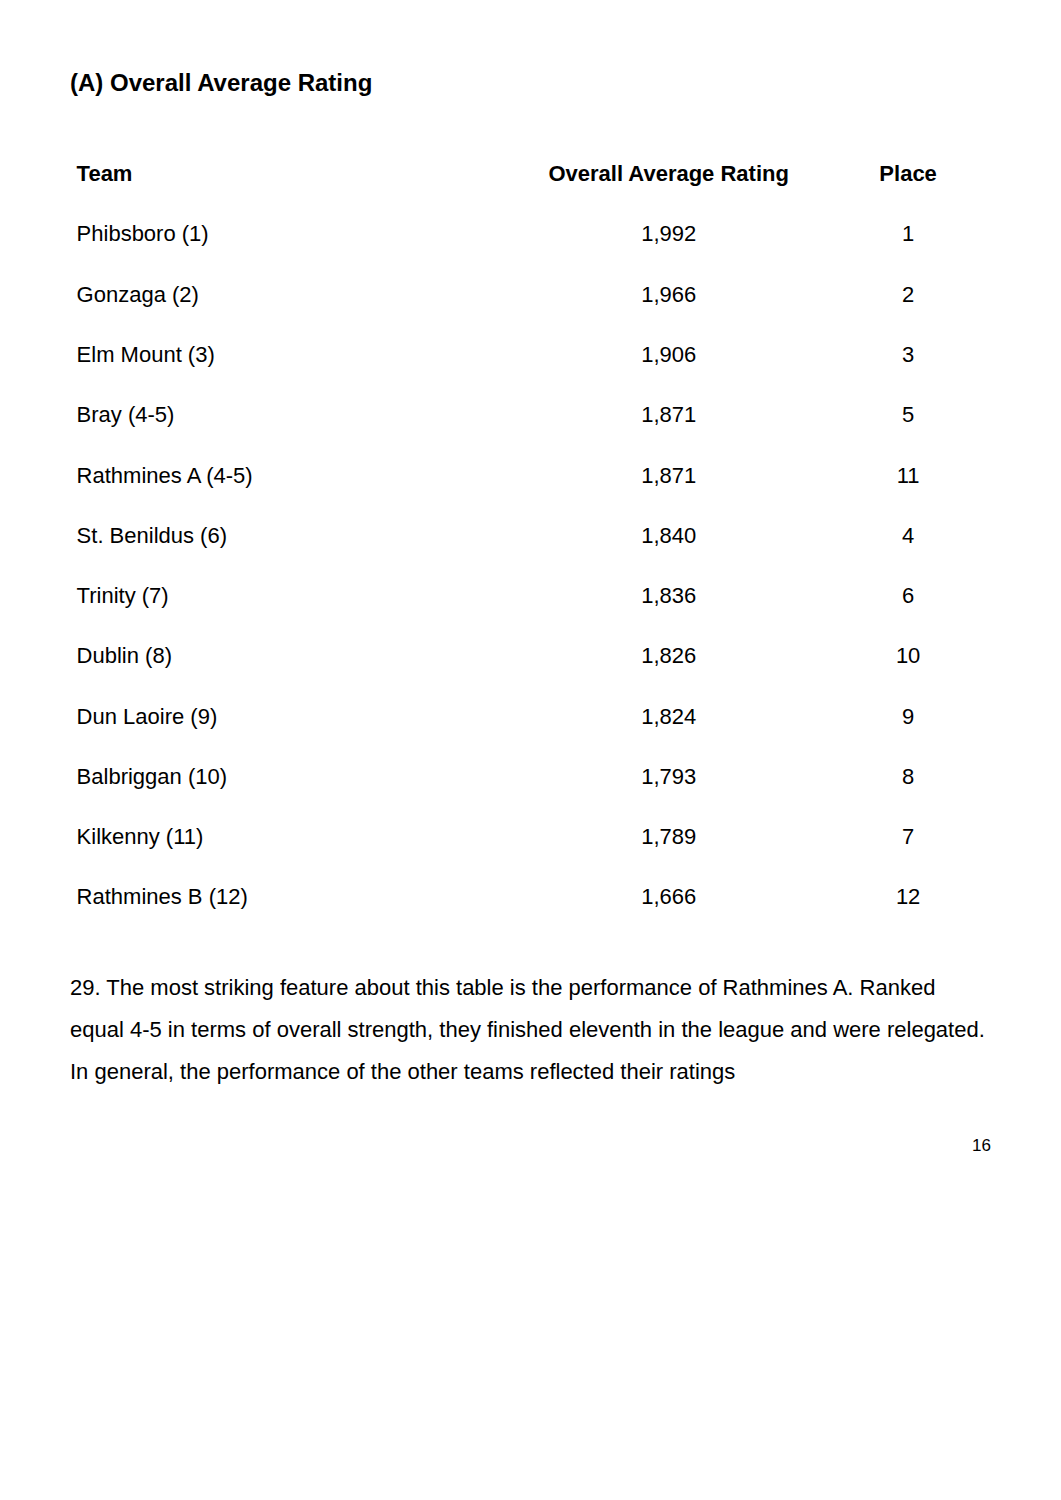(A) Overall Average Rating
| Team | Overall Average Rating | Place |
| --- | --- | --- |
| Phibsboro (1) | 1,992 | 1 |
| Gonzaga (2) | 1,966 | 2 |
| Elm Mount (3) | 1,906 | 3 |
| Bray (4-5) | 1,871 | 5 |
| Rathmines A (4-5) | 1,871 | 11 |
| St. Benildus (6) | 1,840 | 4 |
| Trinity (7) | 1,836 | 6 |
| Dublin (8) | 1,826 | 10 |
| Dun Laoire (9) | 1,824 | 9 |
| Balbriggan (10) | 1,793 | 8 |
| Kilkenny (11) | 1,789 | 7 |
| Rathmines B (12) | 1,666 | 12 |
29. The most striking feature about this table is the performance of Rathmines A. Ranked equal 4-5 in terms of overall strength, they finished eleventh in the league and were relegated. In general, the performance of the other teams reflected their ratings
16